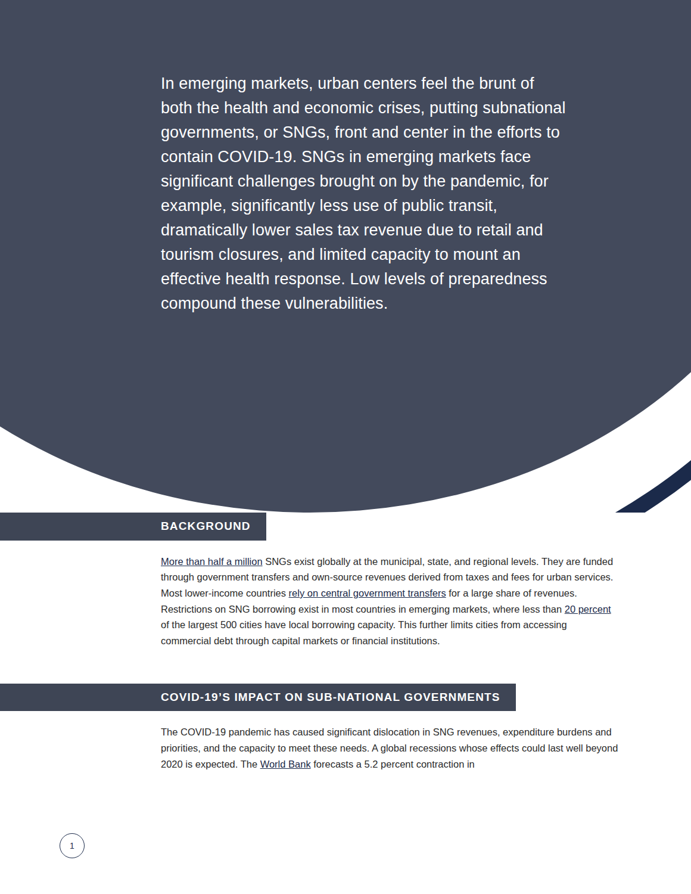In emerging markets, urban centers feel the brunt of both the health and economic crises, putting subnational governments, or SNGs, front and center in the efforts to contain COVID-19. SNGs in emerging markets face significant challenges brought on by the pandemic, for example, significantly less use of public transit, dramatically lower sales tax revenue due to retail and tourism closures, and limited capacity to mount an effective health response. Low levels of preparedness compound these vulnerabilities.
BACKGROUND
More than half a million SNGs exist globally at the municipal, state, and regional levels. They are funded through government transfers and own-source revenues derived from taxes and fees for urban services. Most lower-income countries rely on central government transfers for a large share of revenues. Restrictions on SNG borrowing exist in most countries in emerging markets, where less than 20 percent of the largest 500 cities have local borrowing capacity. This further limits cities from accessing commercial debt through capital markets or financial institutions.
COVID-19’S IMPACT ON SUB-NATIONAL GOVERNMENTS
The COVID-19 pandemic has caused significant dislocation in SNG revenues, expenditure burdens and priorities, and the capacity to meet these needs. A global recessions whose effects could last well beyond 2020 is expected. The World Bank forecasts a 5.2 percent contraction in
1